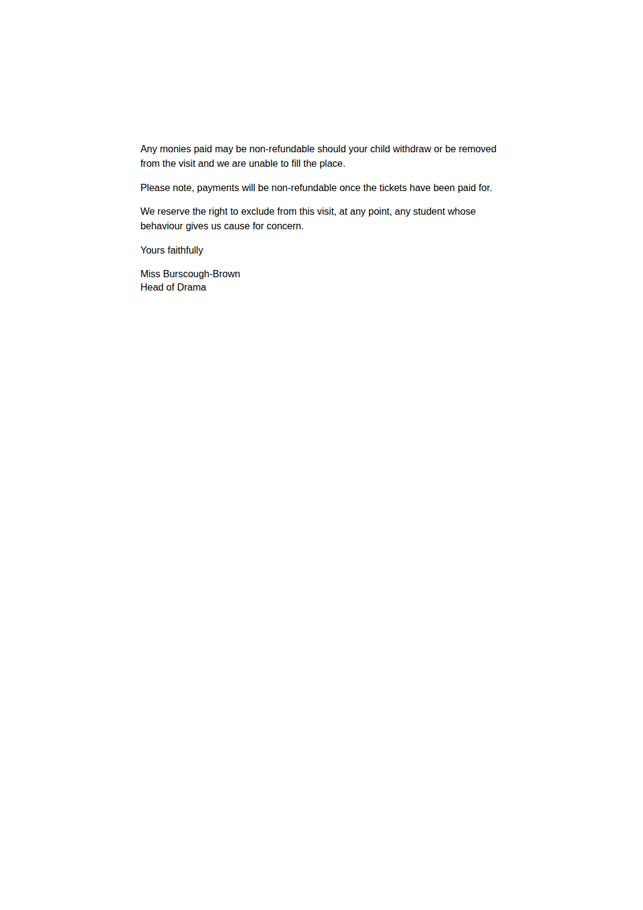Any monies paid may be non-refundable should your child withdraw or be removed from the visit and we are unable to fill the place.
Please note, payments will be non-refundable once the tickets have been paid for.
We reserve the right to exclude from this visit, at any point, any student whose behaviour gives us cause for concern.
Yours faithfully
Miss Burscough-Brown
Head of Drama